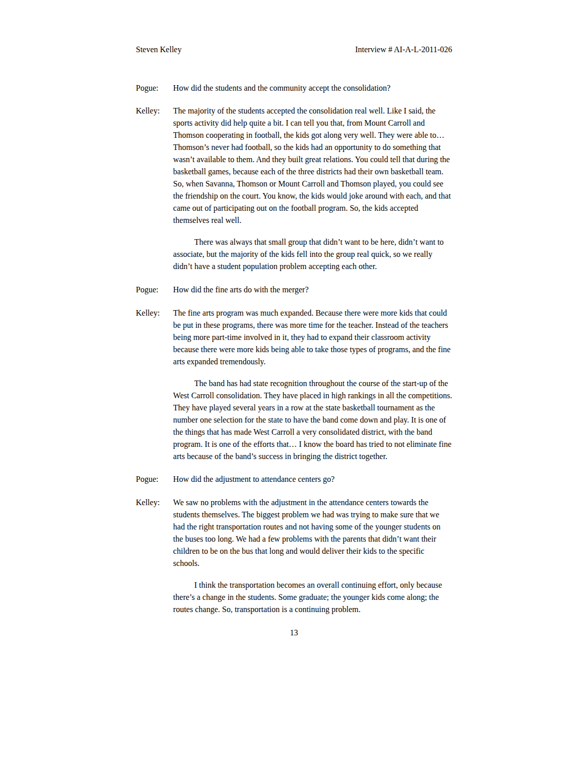Steven Kelley Interview # AI-A-L-2011-026
Pogue:
How did the students and the community accept the consolidation?
Kelley:
The majority of the students accepted the consolidation real well. Like I said, the sports activity did help quite a bit. I can tell you that, from Mount Carroll and Thomson cooperating in football, the kids got along very well. They were able to… Thomson’s never had football, so the kids had an opportunity to do something that wasn’t available to them. And they built great relations. You could tell that during the basketball games, because each of the three districts had their own basketball team. So, when Savanna, Thomson or Mount Carroll and Thomson played, you could see the friendship on the court. You know, the kids would joke around with each, and that came out of participating out on the football program. So, the kids accepted themselves real well.
There was always that small group that didn’t want to be here, didn’t want to associate, but the majority of the kids fell into the group real quick, so we really didn’t have a student population problem accepting each other.
Pogue:
How did the fine arts do with the merger?
Kelley:
The fine arts program was much expanded. Because there were more kids that could be put in these programs, there was more time for the teacher. Instead of the teachers being more part-time involved in it, they had to expand their classroom activity because there were more kids being able to take those types of programs, and the fine arts expanded tremendously.
The band has had state recognition throughout the course of the start-up of the West Carroll consolidation. They have placed in high rankings in all the competitions. They have played several years in a row at the state basketball tournament as the number one selection for the state to have the band come down and play. It is one of the things that has made West Carroll a very consolidated district, with the band program. It is one of the efforts that… I know the board has tried to not eliminate fine arts because of the band’s success in bringing the district together.
Pogue:
How did the adjustment to attendance centers go?
Kelley:
We saw no problems with the adjustment in the attendance centers towards the students themselves. The biggest problem we had was trying to make sure that we had the right transportation routes and not having some of the younger students on the buses too long. We had a few problems with the parents that didn’t want their children to be on the bus that long and would deliver their kids to the specific schools.
I think the transportation becomes an overall continuing effort, only because there’s a change in the students. Some graduate; the younger kids come along; the routes change. So, transportation is a continuing problem.
13